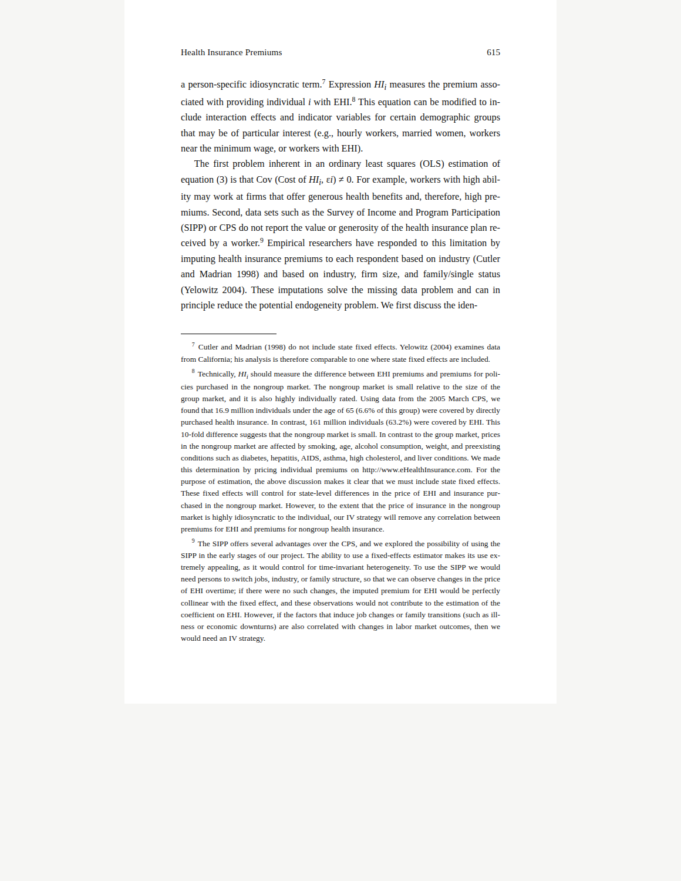Health Insurance Premiums 615
a person-specific idiosyncratic term.7 Expression HIi measures the premium associated with providing individual i with EHI.8 This equation can be modified to include interaction effects and indicator variables for certain demographic groups that may be of particular interest (e.g., hourly workers, married women, workers near the minimum wage, or workers with EHI).
The first problem inherent in an ordinary least squares (OLS) estimation of equation (3) is that Cov (Cost of HIi, εi) ≠ 0. For example, workers with high ability may work at firms that offer generous health benefits and, therefore, high premiums. Second, data sets such as the Survey of Income and Program Participation (SIPP) or CPS do not report the value or generosity of the health insurance plan received by a worker.9 Empirical researchers have responded to this limitation by imputing health insurance premiums to each respondent based on industry (Cutler and Madrian 1998) and based on industry, firm size, and family/single status (Yelowitz 2004). These imputations solve the missing data problem and can in principle reduce the potential endogeneity problem. We first discuss the iden-
7 Cutler and Madrian (1998) do not include state fixed effects. Yelowitz (2004) examines data from California; his analysis is therefore comparable to one where state fixed effects are included.
8 Technically, HIi should measure the difference between EHI premiums and premiums for policies purchased in the nongroup market. The nongroup market is small relative to the size of the group market, and it is also highly individually rated. Using data from the 2005 March CPS, we found that 16.9 million individuals under the age of 65 (6.6% of this group) were covered by directly purchased health insurance. In contrast, 161 million individuals (63.2%) were covered by EHI. This 10-fold difference suggests that the nongroup market is small. In contrast to the group market, prices in the nongroup market are affected by smoking, age, alcohol consumption, weight, and preexisting conditions such as diabetes, hepatitis, AIDS, asthma, high cholesterol, and liver conditions. We made this determination by pricing individual premiums on http://www.eHealthInsurance.com. For the purpose of estimation, the above discussion makes it clear that we must include state fixed effects. These fixed effects will control for state-level differences in the price of EHI and insurance purchased in the nongroup market. However, to the extent that the price of insurance in the nongroup market is highly idiosyncratic to the individual, our IV strategy will remove any correlation between premiums for EHI and premiums for nongroup health insurance.
9 The SIPP offers several advantages over the CPS, and we explored the possibility of using the SIPP in the early stages of our project. The ability to use a fixed-effects estimator makes its use extremely appealing, as it would control for time-invariant heterogeneity. To use the SIPP we would need persons to switch jobs, industry, or family structure, so that we can observe changes in the price of EHI overtime; if there were no such changes, the imputed premium for EHI would be perfectly collinear with the fixed effect, and these observations would not contribute to the estimation of the coefficient on EHI. However, if the factors that induce job changes or family transitions (such as illness or economic downturns) are also correlated with changes in labor market outcomes, then we would need an IV strategy.